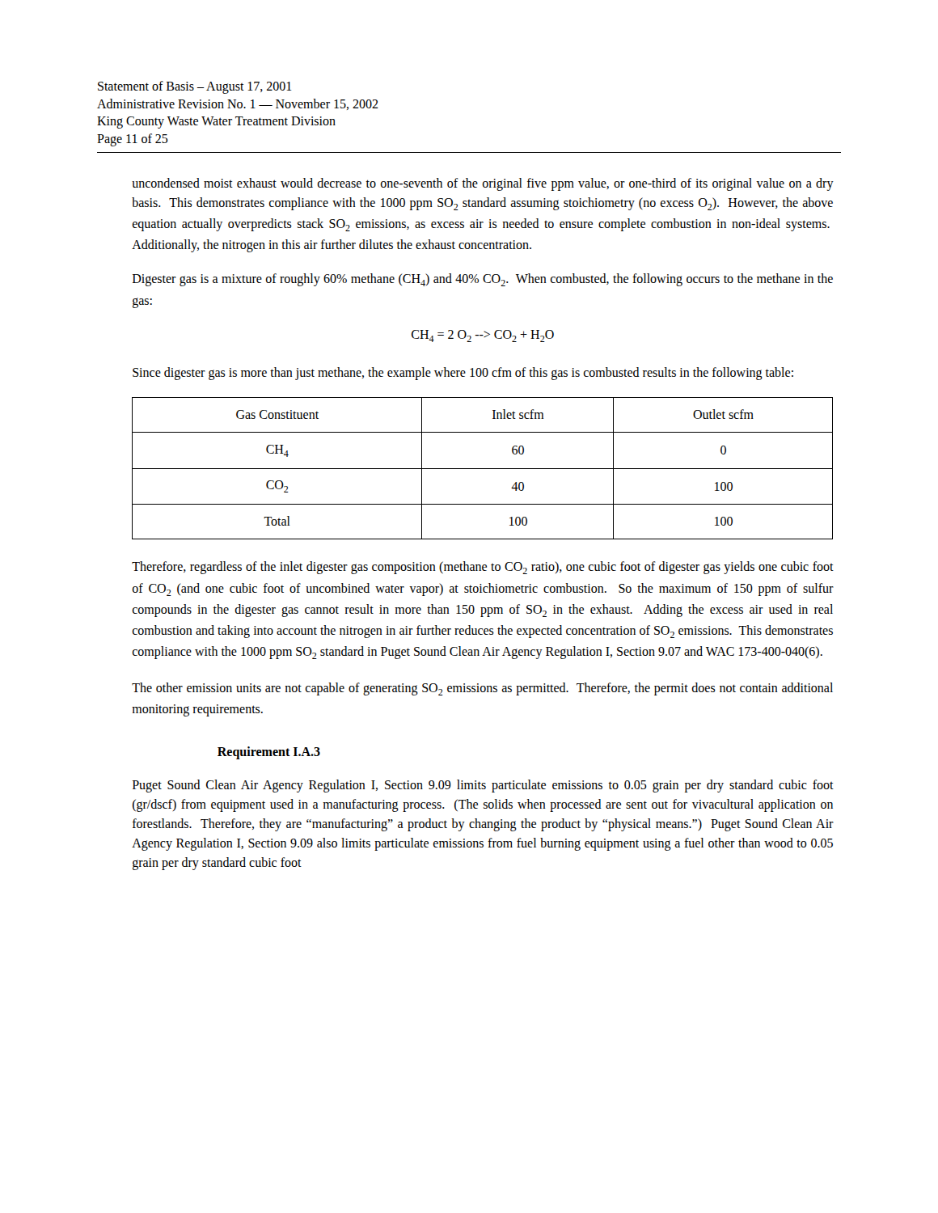Statement of Basis – August 17, 2001
Administrative Revision No. 1 — November 15, 2002
King County Waste Water Treatment Division
Page 11 of 25
uncondensed moist exhaust would decrease to one-seventh of the original five ppm value, or one-third of its original value on a dry basis. This demonstrates compliance with the 1000 ppm SO2 standard assuming stoichiometry (no excess O2). However, the above equation actually overpredicts stack SO2 emissions, as excess air is needed to ensure complete combustion in non-ideal systems. Additionally, the nitrogen in this air further dilutes the exhaust concentration.
Digester gas is a mixture of roughly 60% methane (CH4) and 40% CO2. When combusted, the following occurs to the methane in the gas:
CH4 = 2 O2 --> CO2 + H2O
Since digester gas is more than just methane, the example where 100 cfm of this gas is combusted results in the following table:
| Gas Constituent | Inlet scfm | Outlet scfm |
| --- | --- | --- |
| CH 4 | 60 | 0 |
| CO 2 | 40 | 100 |
| Total | 100 | 100 |
Therefore, regardless of the inlet digester gas composition (methane to CO2 ratio), one cubic foot of digester gas yields one cubic foot of CO2 (and one cubic foot of uncombined water vapor) at stoichiometric combustion. So the maximum of 150 ppm of sulfur compounds in the digester gas cannot result in more than 150 ppm of SO2 in the exhaust. Adding the excess air used in real combustion and taking into account the nitrogen in air further reduces the expected concentration of SO2 emissions. This demonstrates compliance with the 1000 ppm SO2 standard in Puget Sound Clean Air Agency Regulation I, Section 9.07 and WAC 173-400-040(6).
The other emission units are not capable of generating SO2 emissions as permitted. Therefore, the permit does not contain additional monitoring requirements.
Requirement I.A.3
Puget Sound Clean Air Agency Regulation I, Section 9.09 limits particulate emissions to 0.05 grain per dry standard cubic foot (gr/dscf) from equipment used in a manufacturing process. (The solids when processed are sent out for vivacultural application on forestlands. Therefore, they are “manufacturing” a product by changing the product by “physical means.”) Puget Sound Clean Air Agency Regulation I, Section 9.09 also limits particulate emissions from fuel burning equipment using a fuel other than wood to 0.05 grain per dry standard cubic foot